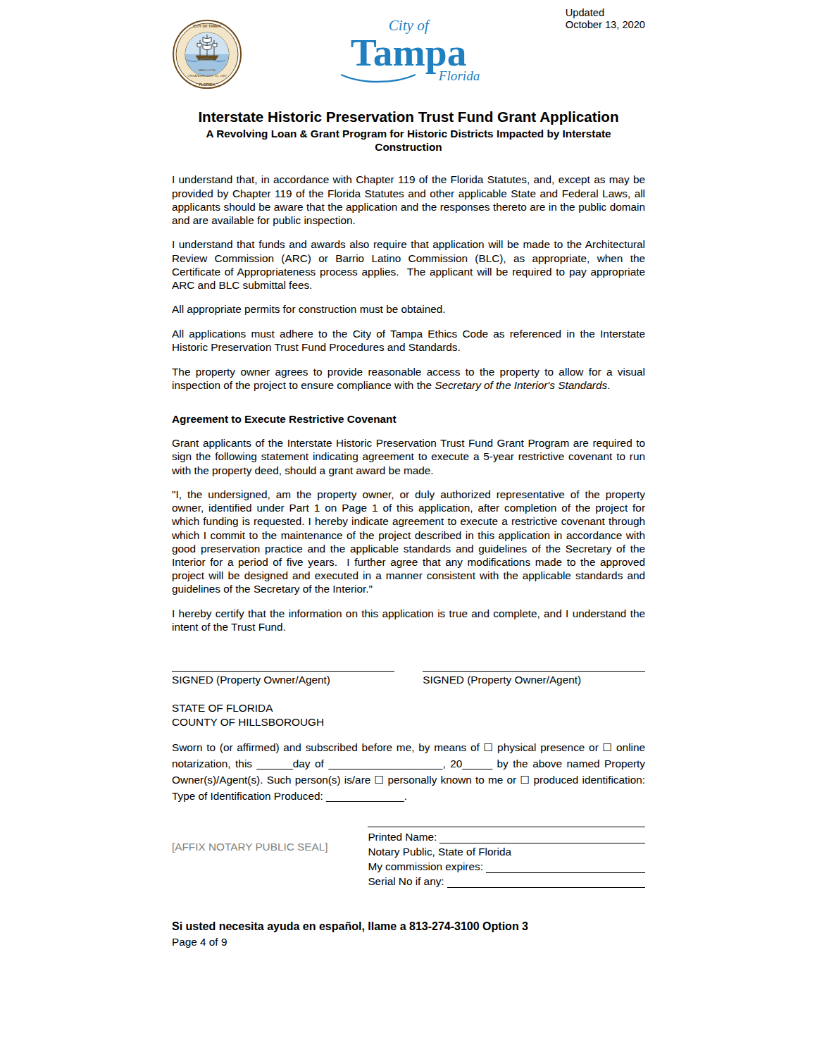Updated
October 13, 2020
CITY OF TAMPA FLORIDA MASCOTTE ORGANIZED JULY 15, 1887
City of Tampa Florida
Interstate Historic Preservation Trust Fund Grant Application
A Revolving Loan & Grant Program for Historic Districts Impacted by Interstate Construction
I understand that, in accordance with Chapter 119 of the Florida Statutes, and, except as may be provided by Chapter 119 of the Florida Statutes and other applicable State and Federal Laws, all applicants should be aware that the application and the responses thereto are in the public domain and are available for public inspection.
I understand that funds and awards also require that application will be made to the Architectural Review Commission (ARC) or Barrio Latino Commission (BLC), as appropriate, when the Certificate of Appropriateness process applies. The applicant will be required to pay appropriate ARC and BLC submittal fees.
All appropriate permits for construction must be obtained.
All applications must adhere to the City of Tampa Ethics Code as referenced in the Interstate Historic Preservation Trust Fund Procedures and Standards.
The property owner agrees to provide reasonable access to the property to allow for a visual inspection of the project to ensure compliance with the Secretary of the Interior's Standards.
Agreement to Execute Restrictive Covenant
Grant applicants of the Interstate Historic Preservation Trust Fund Grant Program are required to sign the following statement indicating agreement to execute a 5-year restrictive covenant to run with the property deed, should a grant award be made.
"I, the undersigned, am the property owner, or duly authorized representative of the property owner, identified under Part 1 on Page 1 of this application, after completion of the project for which funding is requested. I hereby indicate agreement to execute a restrictive covenant through which I commit to the maintenance of the project described in this application in accordance with good preservation practice and the applicable standards and guidelines of the Secretary of the Interior for a period of five years. I further agree that any modifications made to the approved project will be designed and executed in a manner consistent with the applicable standards and guidelines of the Secretary of the Interior."
I hereby certify that the information on this application is true and complete, and I understand the intent of the Trust Fund.
SIGNED (Property Owner/Agent)
SIGNED (Property Owner/Agent)
STATE OF FLORIDA
COUNTY OF HILLSBOROUGH
Sworn to (or affirmed) and subscribed before me, by means of ☐ physical presence or ☐ online notarization, this ______day of ___________________, 20_____ by the above named Property Owner(s)/Agent(s). Such person(s) is/are ☐ personally known to me or ☐ produced identification: Type of Identification Produced: _____________.
[AFFIX NOTARY PUBLIC SEAL]
Printed Name:
Notary Public, State of Florida
My commission expires:
Serial No if any:
Si usted necesita ayuda en español, llame a 813-274-3100 Option 3
Page 4 of 9